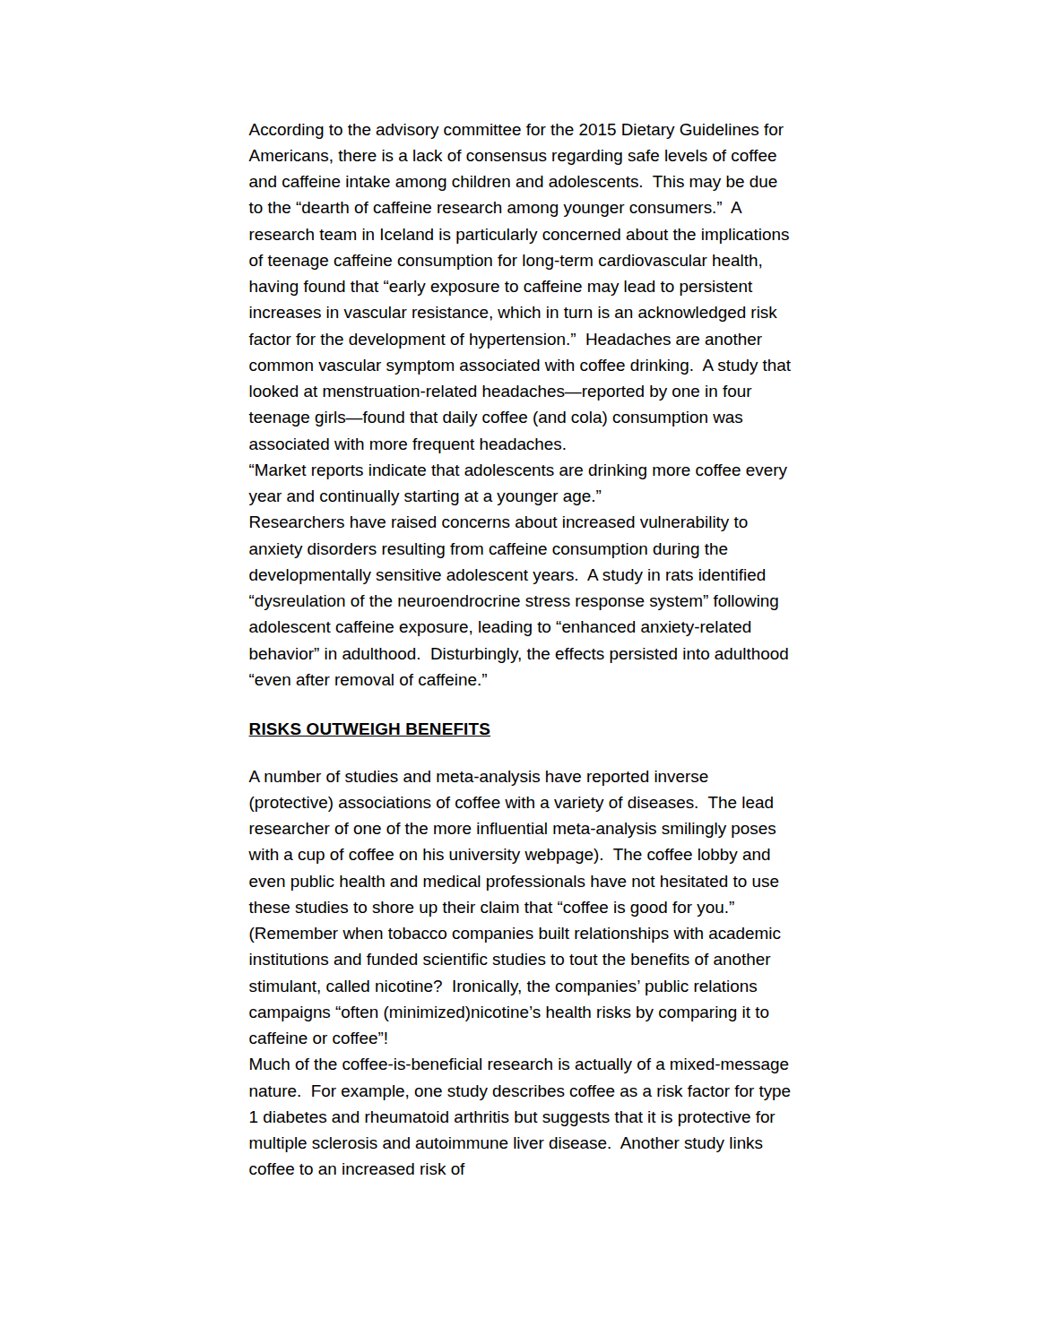According to the advisory committee for the 2015 Dietary Guidelines for Americans, there is a lack of consensus regarding safe levels of coffee and caffeine intake among children and adolescents. This may be due to the “dearth of caffeine research among younger consumers.” A research team in Iceland is particularly concerned about the implications of teenage caffeine consumption for long-term cardiovascular health, having found that “early exposure to caffeine may lead to persistent increases in vascular resistance, which in turn is an acknowledged risk factor for the development of hypertension.” Headaches are another common vascular symptom associated with coffee drinking. A study that looked at menstruation-related headaches—reported by one in four teenage girls—found that daily coffee (and cola) consumption was associated with more frequent headaches.
“Market reports indicate that adolescents are drinking more coffee every year and continually starting at a younger age.”
Researchers have raised concerns about increased vulnerability to anxiety disorders resulting from caffeine consumption during the developmentally sensitive adolescent years. A study in rats identified “dysreulation of the neuroendrocrine stress response system” following adolescent caffeine exposure, leading to “enhanced anxiety-related behavior” in adulthood. Disturbingly, the effects persisted into adulthood “even after removal of caffeine.”
RISKS OUTWEIGH BENEFITS
A number of studies and meta-analysis have reported inverse (protective) associations of coffee with a variety of diseases. The lead researcher of one of the more influential meta-analysis smilingly poses with a cup of coffee on his university webpage). The coffee lobby and even public health and medical professionals have not hesitated to use these studies to shore up their claim that “coffee is good for you.” (Remember when tobacco companies built relationships with academic institutions and funded scientific studies to tout the benefits of another stimulant, called nicotine? Ironically, the companies’ public relations campaigns “often (minimized)nicotine’s health risks by comparing it to caffeine or coffee”!
Much of the coffee-is-beneficial research is actually of a mixed-message nature. For example, one study describes coffee as a risk factor for type 1 diabetes and rheumatoid arthritis but suggests that it is protective for multiple sclerosis and autoimmune liver disease. Another study links coffee to an increased risk of